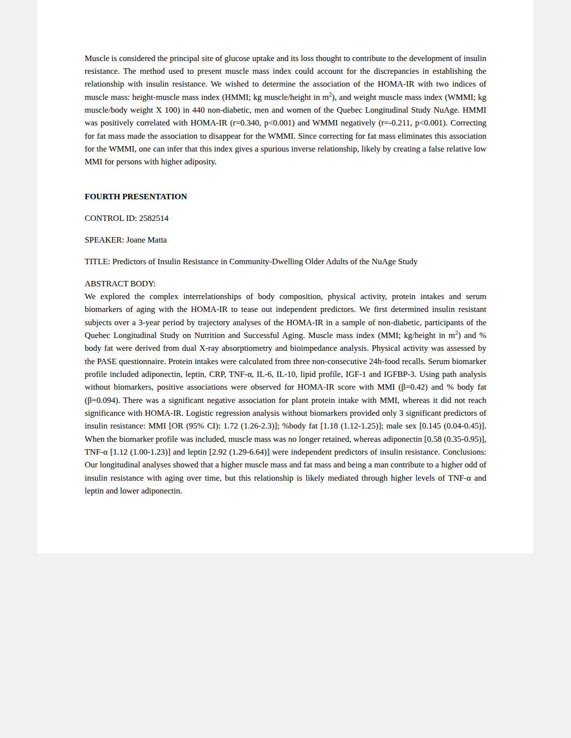Muscle is considered the principal site of glucose uptake and its loss thought to contribute to the development of insulin resistance. The method used to present muscle mass index could account for the discrepancies in establishing the relationship with insulin resistance. We wished to determine the association of the HOMA-IR with two indices of muscle mass: height-muscle mass index (HMMI; kg muscle/height in m2), and weight muscle mass index (WMMI; kg muscle/body weight X 100) in 440 non-diabetic, men and women of the Quebec Longitudinal Study NuAge. HMMI was positively correlated with HOMA-IR (r=0.340, p<0.001) and WMMI negatively (r=-0.211, p<0.001). Correcting for fat mass made the association to disappear for the WMMI. Since correcting for fat mass eliminates this association for the WMMI, one can infer that this index gives a spurious inverse relationship, likely by creating a false relative low MMI for persons with higher adiposity.
Fourth Presentation
CONTROL ID: 2582514
SPEAKER: Joane Matta
TITLE: Predictors of Insulin Resistance in Community-Dwelling Older Adults of the NuAge Study
ABSTRACT BODY:
We explored the complex interrelationships of body composition, physical activity, protein intakes and serum biomarkers of aging with the HOMA-IR to tease out independent predictors. We first determined insulin resistant subjects over a 3-year period by trajectory analyses of the HOMA-IR in a sample of non-diabetic, participants of the Quebec Longitudinal Study on Nutrition and Successful Aging. Muscle mass index (MMI; kg/height in m2) and % body fat were derived from dual X-ray absorptiometry and bioimpedance analysis. Physical activity was assessed by the PASE questionnaire. Protein intakes were calculated from three non-consecutive 24h-food recalls. Serum biomarker profile included adiponectin, leptin, CRP, TNF-α, IL-6, IL-10, lipid profile, IGF-1 and IGFBP-3. Using path analysis without biomarkers, positive associations were observed for HOMA-IR score with MMI (β=0.42) and % body fat (β=0.094). There was a significant negative association for plant protein intake with MMI, whereas it did not reach significance with HOMA-IR. Logistic regression analysis without biomarkers provided only 3 significant predictors of insulin resistance: MMI [OR (95% CI): 1.72 (1.26-2.3)]; %body fat [1.18 (1.12-1.25)]; male sex [0.145 (0.04-0.45)]. When the biomarker profile was included, muscle mass was no longer retained, whereas adiponectin [0.58 (0.35-0.95)], TNF-α [1.12 (1.00-1.23)] and leptin [2.92 (1.29-6.64)] were independent predictors of insulin resistance. Conclusions: Our longitudinal analyses showed that a higher muscle mass and fat mass and being a man contribute to a higher odd of insulin resistance with aging over time, but this relationship is likely mediated through higher levels of TNF-α and leptin and lower adiponectin.